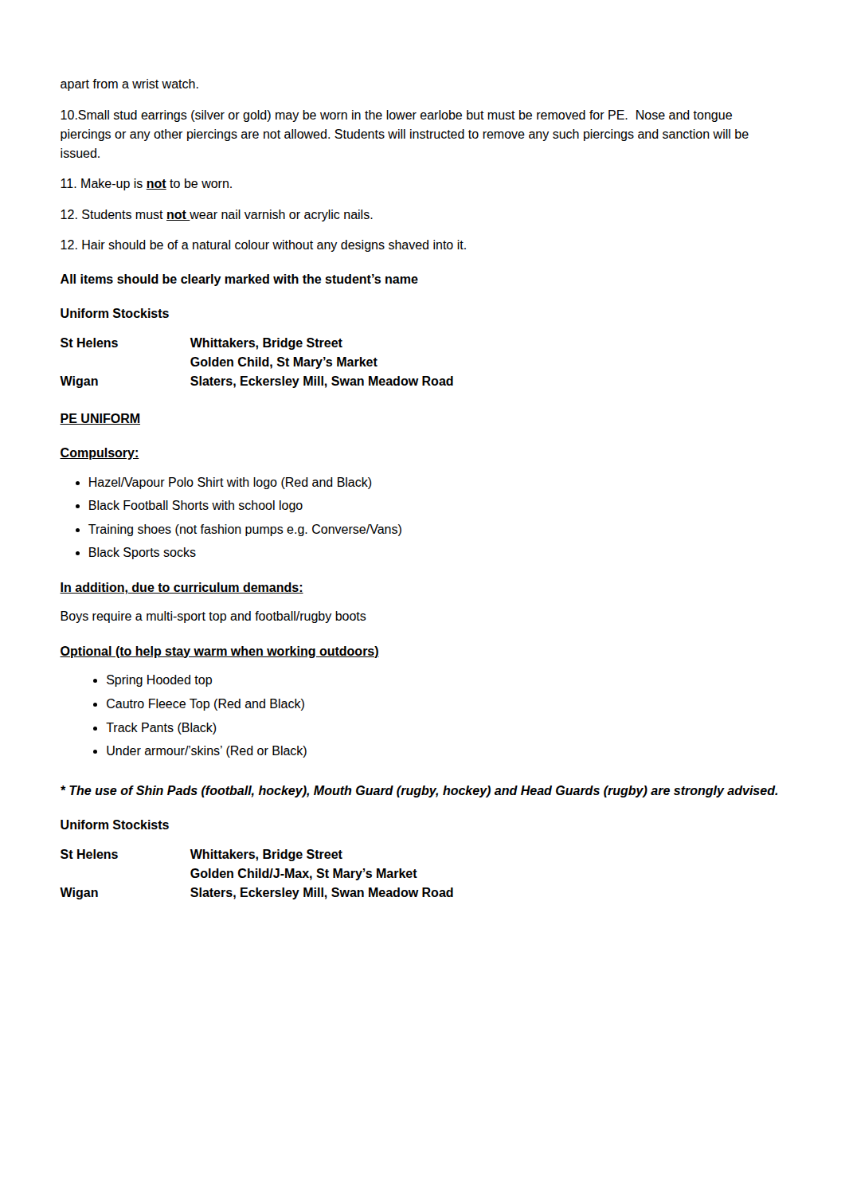apart from a wrist watch.
10.Small stud earrings (silver or gold) may be worn in the lower earlobe but must be removed for PE. Nose and tongue piercings or any other piercings are not allowed. Students will instructed to remove any such piercings and sanction will be issued.
11. Make-up is not to be worn.
12. Students must not wear nail varnish or acrylic nails.
12. Hair should be of a natural colour without any designs shaved into it.
All items should be clearly marked with the student’s name
Uniform Stockists
| St Helens | Whittakers, Bridge Street Golden Child, St Mary’s Market |
| Wigan | Slaters, Eckersley Mill, Swan Meadow Road |
PE UNIFORM
Compulsory:
Hazel/Vapour Polo Shirt with logo (Red and Black)
Black Football Shorts with school logo
Training shoes (not fashion pumps e.g. Converse/Vans)
Black Sports socks
In addition, due to curriculum demands:
Boys require a multi-sport top and football/rugby boots
Optional (to help stay warm when working outdoors)
Spring Hooded top
Cautro Fleece Top (Red and Black)
Track Pants (Black)
Under armour/’skins’ (Red or Black)
* The use of Shin Pads (football, hockey), Mouth Guard (rugby, hockey) and Head Guards (rugby) are strongly advised.
Uniform Stockists
| St Helens | Whittakers, Bridge Street Golden Child/J-Max, St Mary’s Market |
| Wigan | Slaters, Eckersley Mill, Swan Meadow Road |